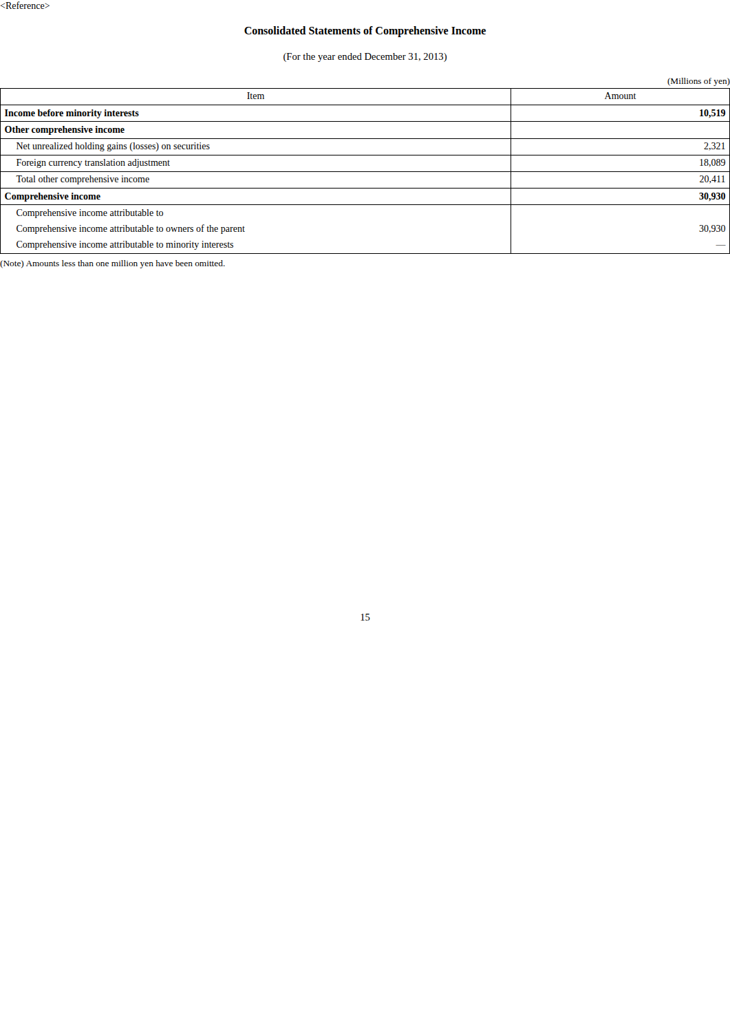<Reference>
Consolidated Statements of Comprehensive Income
(For the year ended December 31, 2013)
(Millions of yen)
| Item | Amount |
| --- | --- |
| Income before minority interests | 10,519 |
| Other comprehensive income | |
| Net unrealized holding gains (losses) on securities | 2,321 |
| Foreign currency translation adjustment | 18,089 |
| Total other comprehensive income | 20,411 |
| Comprehensive income | 30,930 |
| Comprehensive income attributable to | |
| Comprehensive income attributable to owners of the parent | 30,930 |
| Comprehensive income attributable to minority interests | — |
(Note) Amounts less than one million yen have been omitted.
15